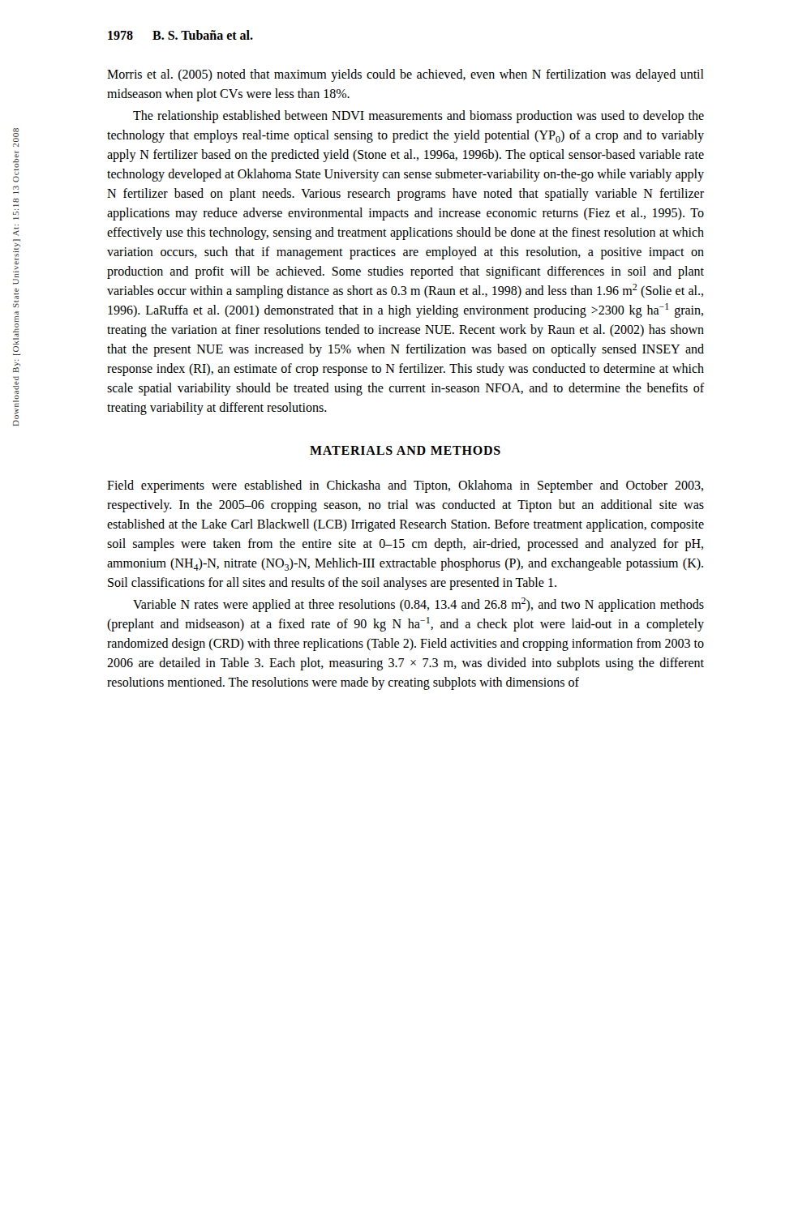Downloaded By: [Oklahoma State University] At: 15:18 13 October 2008
1978 B. S. Tubaña et al.
Morris et al. (2005) noted that maximum yields could be achieved, even when N fertilization was delayed until midseason when plot CVs were less than 18%.
The relationship established between NDVI measurements and biomass production was used to develop the technology that employs real-time optical sensing to predict the yield potential (YP0) of a crop and to variably apply N fertilizer based on the predicted yield (Stone et al., 1996a, 1996b). The optical sensor-based variable rate technology developed at Oklahoma State University can sense submeter-variability on-the-go while variably apply N fertilizer based on plant needs. Various research programs have noted that spatially variable N fertilizer applications may reduce adverse environmental impacts and increase economic returns (Fiez et al., 1995). To effectively use this technology, sensing and treatment applications should be done at the finest resolution at which variation occurs, such that if management practices are employed at this resolution, a positive impact on production and profit will be achieved. Some studies reported that significant differences in soil and plant variables occur within a sampling distance as short as 0.3 m (Raun et al., 1998) and less than 1.96 m2 (Solie et al., 1996). LaRuffa et al. (2001) demonstrated that in a high yielding environment producing >2300 kg ha−1 grain, treating the variation at finer resolutions tended to increase NUE. Recent work by Raun et al. (2002) has shown that the present NUE was increased by 15% when N fertilization was based on optically sensed INSEY and response index (RI), an estimate of crop response to N fertilizer. This study was conducted to determine at which scale spatial variability should be treated using the current in-season NFOA, and to determine the benefits of treating variability at different resolutions.
MATERIALS AND METHODS
Field experiments were established in Chickasha and Tipton, Oklahoma in September and October 2003, respectively. In the 2005–06 cropping season, no trial was conducted at Tipton but an additional site was established at the Lake Carl Blackwell (LCB) Irrigated Research Station. Before treatment application, composite soil samples were taken from the entire site at 0–15 cm depth, air-dried, processed and analyzed for pH, ammonium (NH4)-N, nitrate (NO3)-N, Mehlich-III extractable phosphorus (P), and exchangeable potassium (K). Soil classifications for all sites and results of the soil analyses are presented in Table 1.
Variable N rates were applied at three resolutions (0.84, 13.4 and 26.8 m2), and two N application methods (preplant and midseason) at a fixed rate of 90 kg N ha−1, and a check plot were laid-out in a completely randomized design (CRD) with three replications (Table 2). Field activities and cropping information from 2003 to 2006 are detailed in Table 3. Each plot, measuring 3.7 × 7.3 m, was divided into subplots using the different resolutions mentioned. The resolutions were made by creating subplots with dimensions of